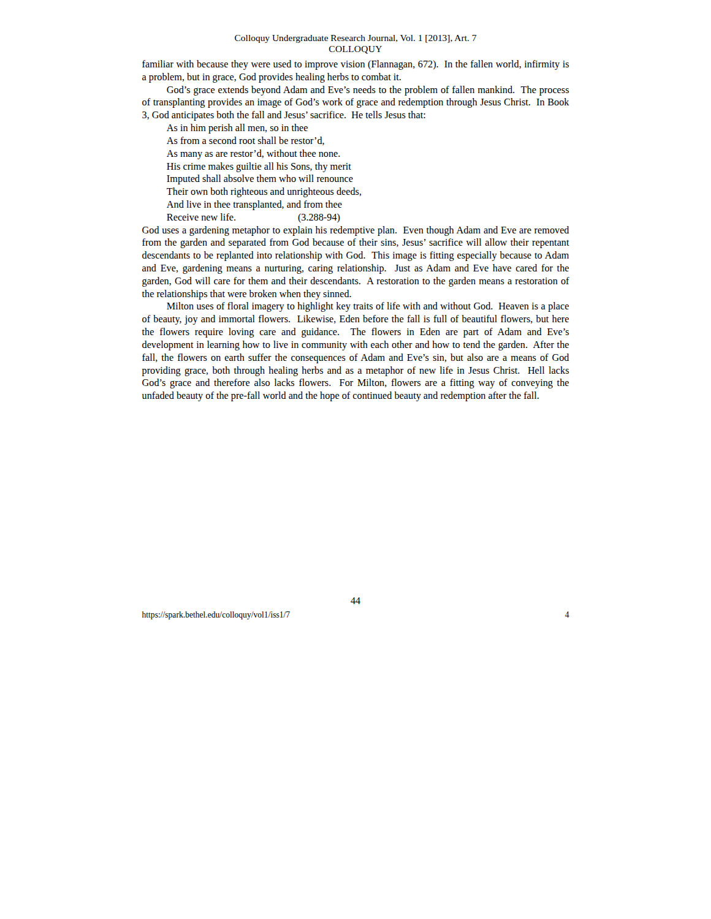Colloquy Undergraduate Research Journal, Vol. 1 [2013], Art. 7
COLLOQUY
familiar with because they were used to improve vision (Flannagan, 672). In the fallen world, infirmity is a problem, but in grace, God provides healing herbs to combat it.
God’s grace extends beyond Adam and Eve’s needs to the problem of fallen mankind. The process of transplanting provides an image of God’s work of grace and redemption through Jesus Christ. In Book 3, God anticipates both the fall and Jesus’ sacrifice. He tells Jesus that:
As in him perish all men, so in thee
As from a second root shall be restor’d,
As many as are restor’d, without thee none.
His crime makes guiltie all his Sons, thy merit
Imputed shall absolve them who will renounce
Their own both righteous and unrighteous deeds,
And live in thee transplanted, and from thee
Receive new life.(3.288-94)
God uses a gardening metaphor to explain his redemptive plan. Even though Adam and Eve are removed from the garden and separated from God because of their sins, Jesus’ sacrifice will allow their repentant descendants to be replanted into relationship with God. This image is fitting especially because to Adam and Eve, gardening means a nurturing, caring relationship. Just as Adam and Eve have cared for the garden, God will care for them and their descendants. A restoration to the garden means a restoration of the relationships that were broken when they sinned.
Milton uses of floral imagery to highlight key traits of life with and without God. Heaven is a place of beauty, joy and immortal flowers. Likewise, Eden before the fall is full of beautiful flowers, but here the flowers require loving care and guidance. The flowers in Eden are part of Adam and Eve’s development in learning how to live in community with each other and how to tend the garden. After the fall, the flowers on earth suffer the consequences of Adam and Eve’s sin, but also are a means of God providing grace, both through healing herbs and as a metaphor of new life in Jesus Christ. Hell lacks God’s grace and therefore also lacks flowers. For Milton, flowers are a fitting way of conveying the unfaded beauty of the pre-fall world and the hope of continued beauty and redemption after the fall.
44
https://spark.bethel.edu/colloquy/vol1/iss1/7
4